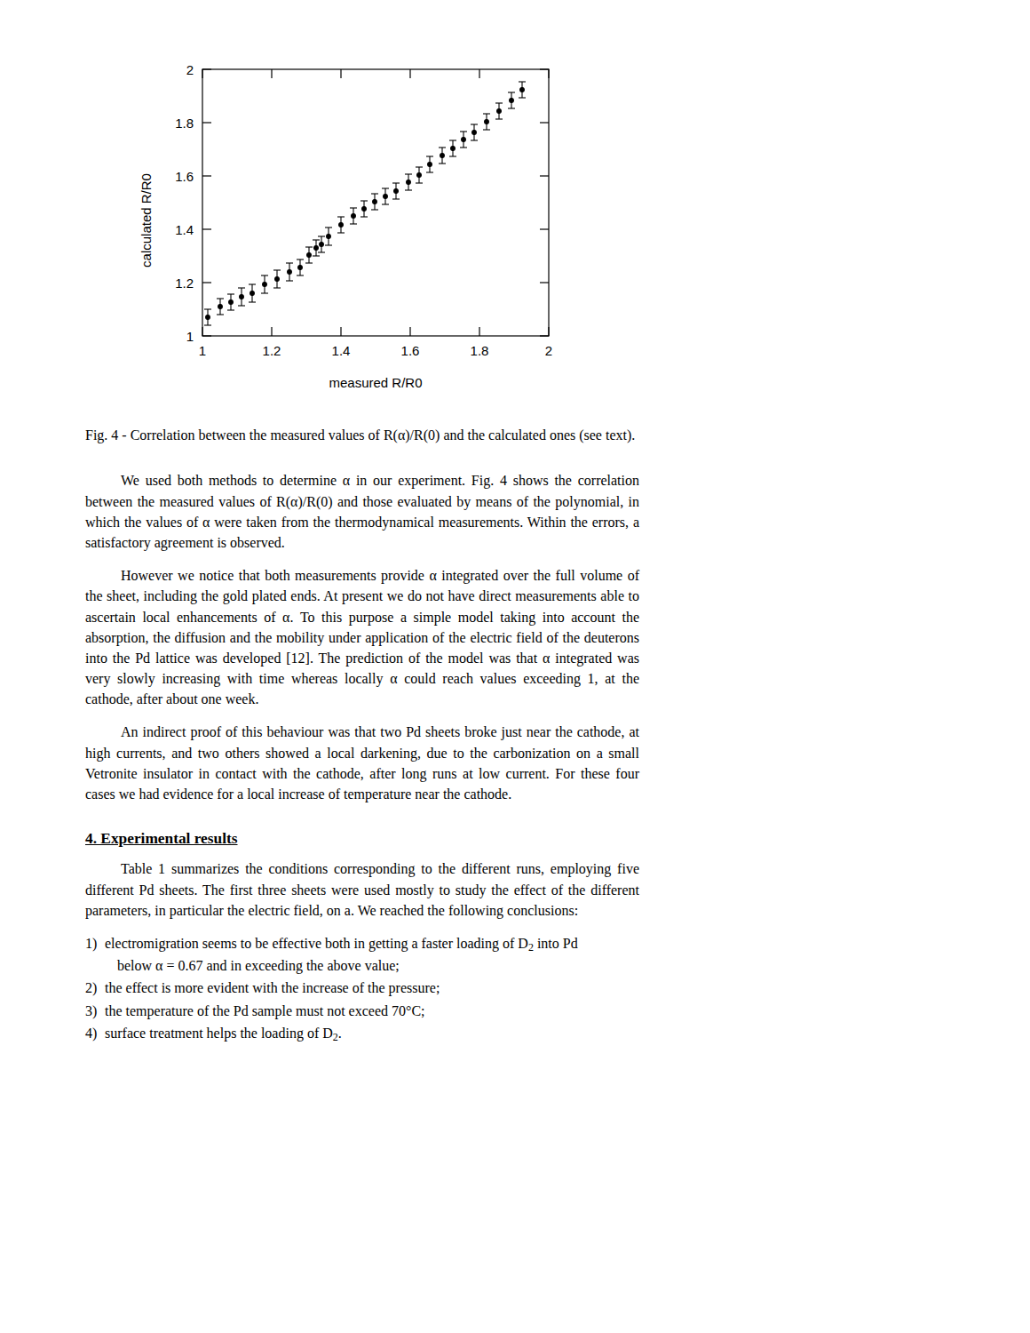calculated R/R0 measured R/R0 2 1.8 1.6 1.4 1.2 1 1 1.2 1.4 1.6 1.8 2
Fig. 4 - Correlation between the measured values of R(α)/R(0) and the calculated ones (see text).
We used both methods to determine α in our experiment. Fig. 4 shows the correlation between the measured values of R(α)/R(0) and those evaluated by means of the polynomial, in which the values of α were taken from the thermodynamical measurements. Within the errors, a satisfactory agreement is observed.
However we notice that both measurements provide α integrated over the full volume of the sheet, including the gold plated ends. At present we do not have direct measurements able to ascertain local enhancements of α. To this purpose a simple model taking into account the absorption, the diffusion and the mobility under application of the electric field of the deuterons into the Pd lattice was developed [12]. The prediction of the model was that α integrated was very slowly increasing with time whereas locally α could reach values exceeding 1, at the cathode, after about one week.
An indirect proof of this behaviour was that two Pd sheets broke just near the cathode, at high currents, and two others showed a local darkening, due to the carbonization on a small Vetronite insulator in contact with the cathode, after long runs at low current. For these four cases we had evidence for a local increase of temperature near the cathode.
4. Experimental results
Table 1 summarizes the conditions corresponding to the different runs, employing five different Pd sheets. The first three sheets were used mostly to study the effect of the different parameters, in particular the electric field, on a. We reached the following conclusions:
electromigration seems to be effective both in getting a faster loading of D2 into Pdbelow α = 0.67 and in exceeding the above value;
the effect is more evident with the increase of the pressure;
the temperature of the Pd sample must not exceed 70°C;
surface treatment helps the loading of D2.